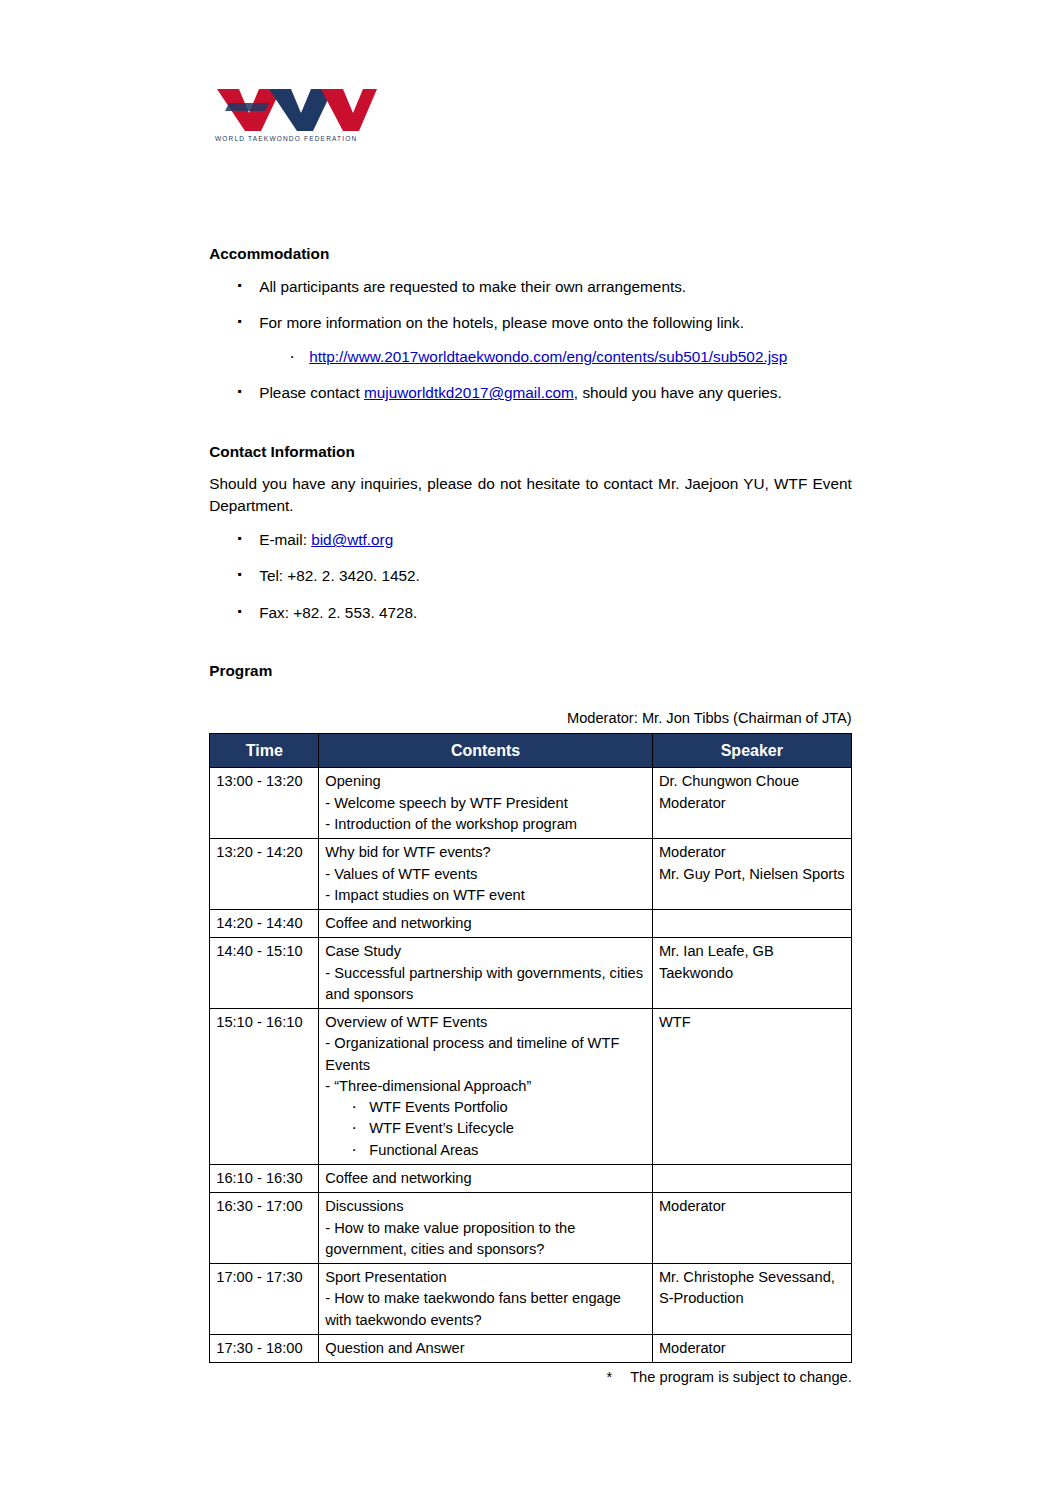WORLD TAEKWONDO FEDERATION
Accommodation
All participants are requested to make their own arrangements.
For more information on the hotels, please move onto the following link.
http://www.2017worldtaekwondo.com/eng/contents/sub501/sub502.jsp
Please contact mujuworldtkd2017@gmail.com, should you have any queries.
Contact Information
Should you have any inquiries, please do not hesitate to contact Mr. Jaejoon YU, WTF Event Department.
E-mail: bid@wtf.org
Tel: +82. 2. 3420. 1452.
Fax: +82. 2. 553. 4728.
Program
Moderator: Mr. Jon Tibbs (Chairman of JTA)
| Time | Contents | Speaker |
| --- | --- | --- |
| 13:00 - 13:20 | Opening - Welcome speech by WTF President - Introduction of the workshop program | Dr. Chungwon Choue Moderator |
| 13:20 - 14:20 | Why bid for WTF events? - Values of WTF events - Impact studies on WTF event | Moderator Mr. Guy Port, Nielsen Sports |
| 14:20 - 14:40 | Coffee and networking | |
| 14:40 - 15:10 | Case Study - Successful partnership with governments, cities and sponsors | Mr. Ian Leafe, GB Taekwondo |
| 15:10 - 16:10 | Overview of WTF Events - Organizational process and timeline of WTF Events - “Three-dimensional Approach” WTF Events Portfolio WTF Event’s Lifecycle Functional Areas | WTF |
| 16:10 - 16:30 | Coffee and networking | |
| 16:30 - 17:00 | Discussions - How to make value proposition to the government, cities and sponsors? | Moderator |
| 17:00 - 17:30 | Sport Presentation - How to make taekwondo fans better engage with taekwondo events? | Mr. Christophe Sevessand, S-Production |
| 17:30 - 18:00 | Question and Answer | Moderator |
*The program is subject to change.